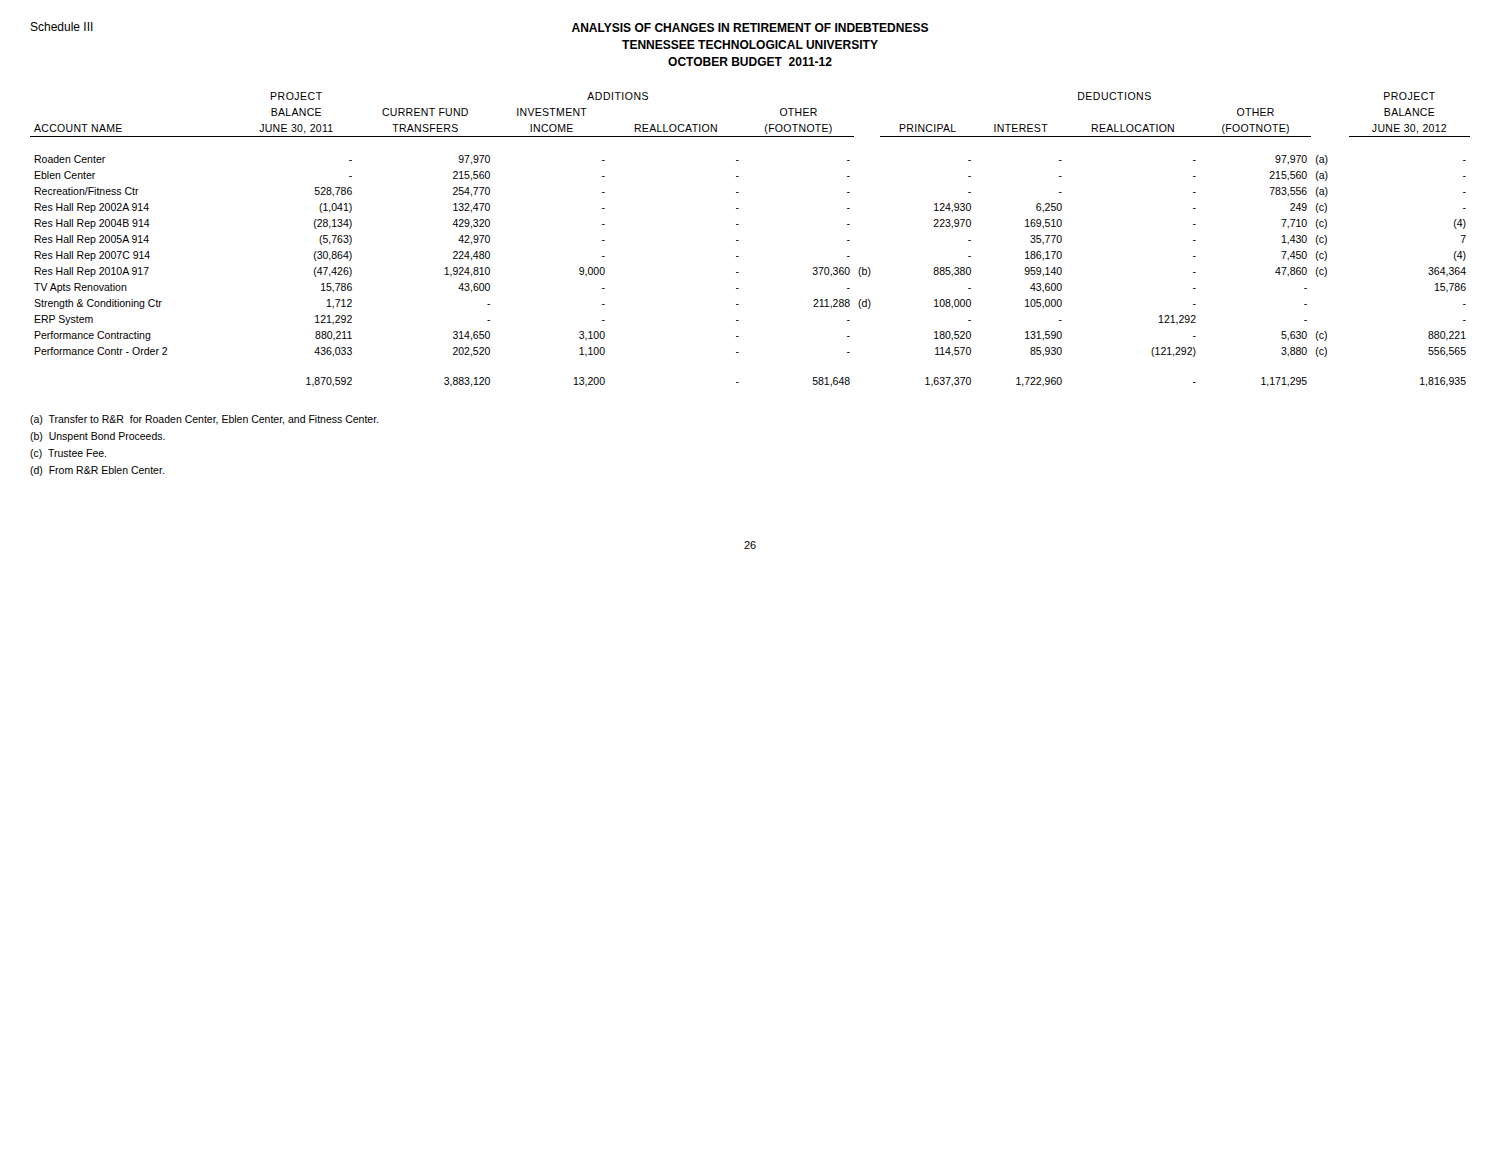Schedule III
ANALYSIS OF CHANGES IN RETIREMENT OF INDEBTEDNESS
TENNESSEE TECHNOLOGICAL UNIVERSITY
OCTOBER BUDGET 2011-12
| | PROJECT | ADDITIONS | DEDUCTIONS | PROJECT |
| --- | --- | --- | --- | --- |
| | BALANCE | CURRENT FUND | INVESTMENT | | OTHER | | | | | OTHER | | | BALANCE |
| ACCOUNT NAME | JUNE 30, 2011 | TRANSFERS | INCOME | REALLOCATION | (FOOTNOTE) | | PRINCIPAL | INTEREST | REALLOCATION | (FOOTNOTE) | | | JUNE 30, 2012 |
| Roaden Center | - | 97,970 | - | - | - | | - | - | - | 97,970 | (a) | | - |
| Eblen Center | - | 215,560 | - | - | - | | - | - | - | 215,560 | (a) | | - |
| Recreation/Fitness Ctr | 528,786 | 254,770 | - | - | - | | - | - | - | 783,556 | (a) | | - |
| Res Hall Rep 2002A 914 | (1,041) | 132,470 | - | - | - | | 124,930 | 6,250 | - | 249 | (c) | | - |
| Res Hall Rep 2004B 914 | (28,134) | 429,320 | - | - | - | | 223,970 | 169,510 | - | 7,710 | (c) | | (4) |
| Res Hall Rep 2005A 914 | (5,763) | 42,970 | - | - | - | | - | 35,770 | - | 1,430 | (c) | | 7 |
| Res Hall Rep 2007C 914 | (30,864) | 224,480 | - | - | - | | - | 186,170 | - | 7,450 | (c) | | (4) |
| Res Hall Rep 2010A 917 | (47,426) | 1,924,810 | 9,000 | - | 370,360 | (b) | 885,380 | 959,140 | - | 47,860 | (c) | | 364,364 |
| TV Apts Renovation | 15,786 | 43,600 | - | - | - | | - | 43,600 | - | - | | | 15,786 |
| Strength & Conditioning Ctr | 1,712 | - | - | - | 211,288 | (d) | 108,000 | 105,000 | - | - | | | - |
| ERP System | 121,292 | - | - | - | - | | - | - | 121,292 | - | | | - |
| Performance Contracting | 880,211 | 314,650 | 3,100 | - | - | | 180,520 | 131,590 | - | 5,630 | (c) | | 880,221 |
| Performance Contr - Order 2 | 436,033 | 202,520 | 1,100 | - | - | | 114,570 | 85,930 | (121,292) | 3,880 | (c) | | 556,565 |
| | 1,870,592 | 3,883,120 | 13,200 | - | 581,648 | | 1,637,370 | 1,722,960 | - | 1,171,295 | | | 1,816,935 |
(a) Transfer to R&R for Roaden Center, Eblen Center, and Fitness Center.
(b) Unspent Bond Proceeds.
(c) Trustee Fee.
(d) From R&R Eblen Center.
26